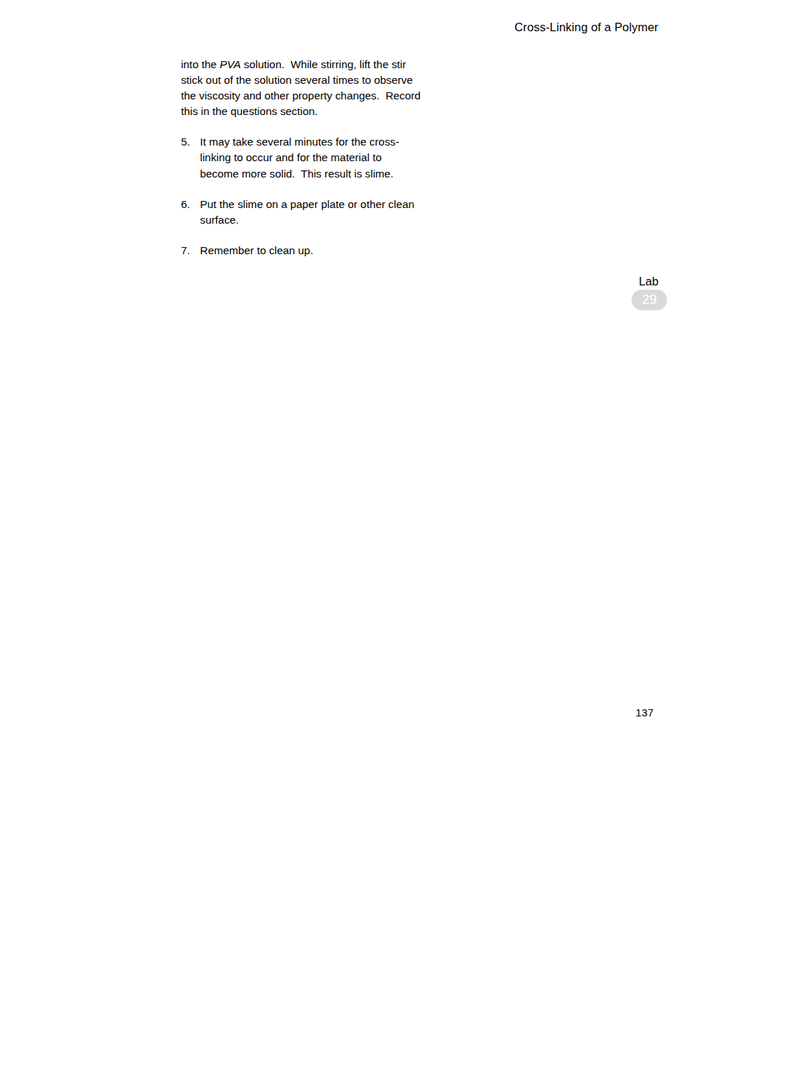Cross-Linking of a Polymer
into the PVA solution. While stirring, lift the stir stick out of the solution several times to observe the viscosity and other property changes. Record this in the questions section.
5. It may take several minutes for the cross-linking to occur and for the material to become more solid. This result is slime.
6. Put the slime on a paper plate or other clean surface.
7. Remember to clean up.
Lab
29
137